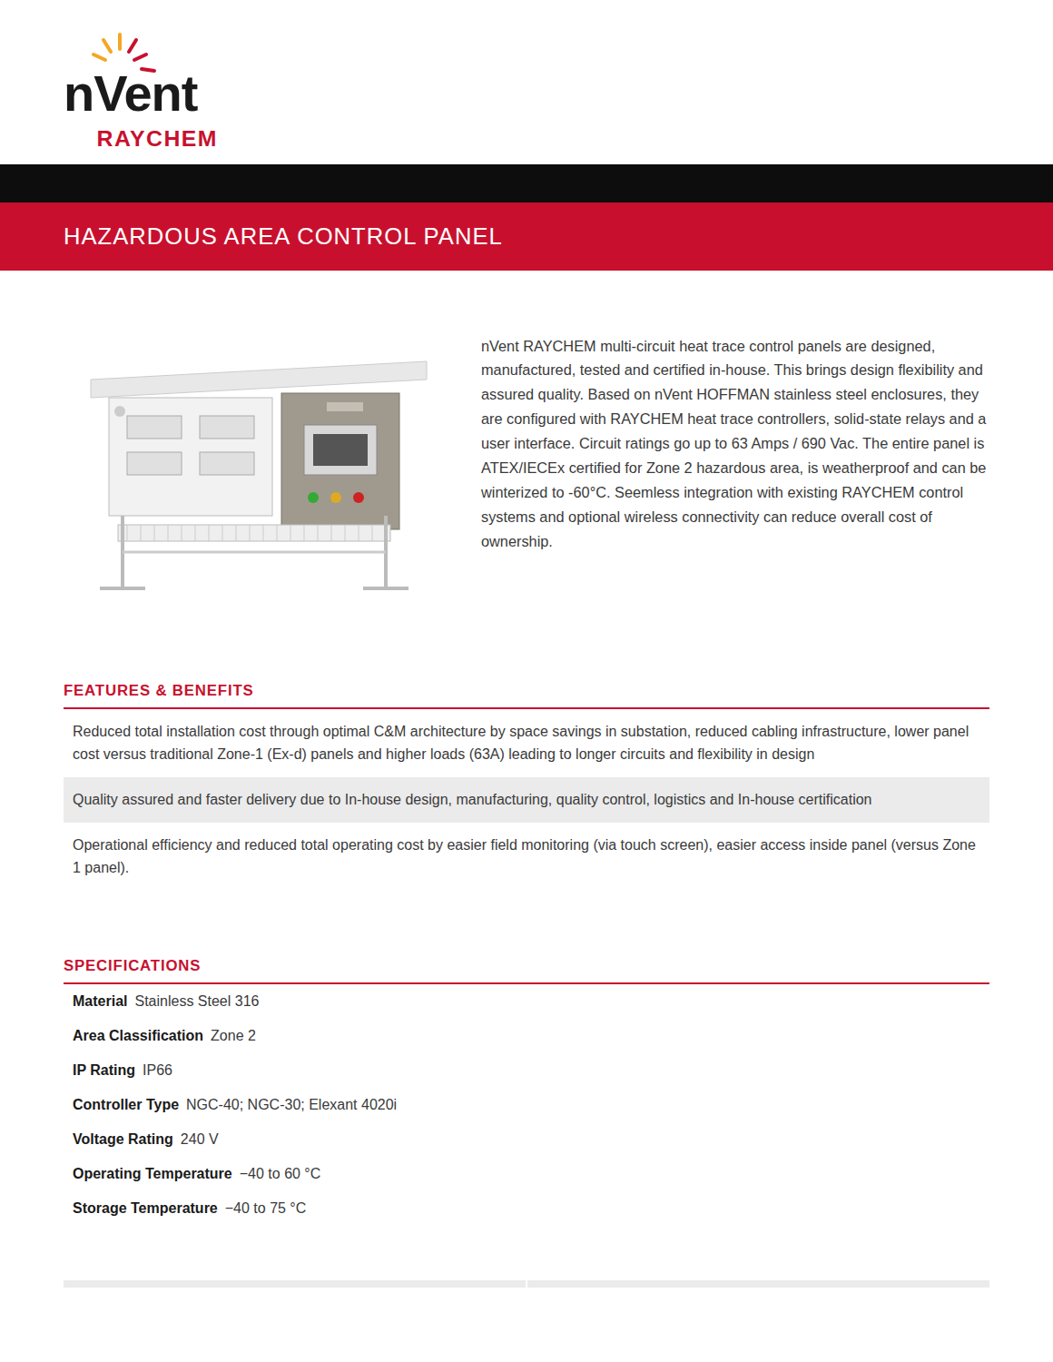nVent
RAYCHEM
HAZARDOUS AREA CONTROL PANEL
nVent RAYCHEM multi-circuit heat trace control panels are designed, manufactured, tested and certified in-house. This brings design flexibility and assured quality. Based on nVent HOFFMAN stainless steel enclosures, they are configured with RAYCHEM heat trace controllers, solid-state relays and a user interface. Circuit ratings go up to 63 Amps / 690 Vac. The entire panel is ATEX/IECEx certified for Zone 2 hazardous area, is weatherproof and can be winterized to -60°C. Seemless integration with existing RAYCHEM control systems and optional wireless connectivity can reduce overall cost of ownership.
FEATURES & BENEFITS
Reduced total installation cost through optimal C&M architecture by space savings in substation, reduced cabling infrastructure, lower panel cost versus traditional Zone-1 (Ex-d) panels and higher loads (63A) leading to longer circuits and flexibility in design
Quality assured and faster delivery due to In-house design, manufacturing, quality control, logistics and In-house certification
Operational efficiency and reduced total operating cost by easier field monitoring (via touch screen), easier access inside panel (versus Zone 1 panel).
SPECIFICATIONS
Material
Stainless Steel 316
Area Classification
Zone 2
IP Rating
IP66
Controller Type
NGC-40; NGC-30; Elexant 4020i
Voltage Rating
240 V
Operating Temperature
−40 to 60 °C
Storage Temperature
−40 to 75 °C